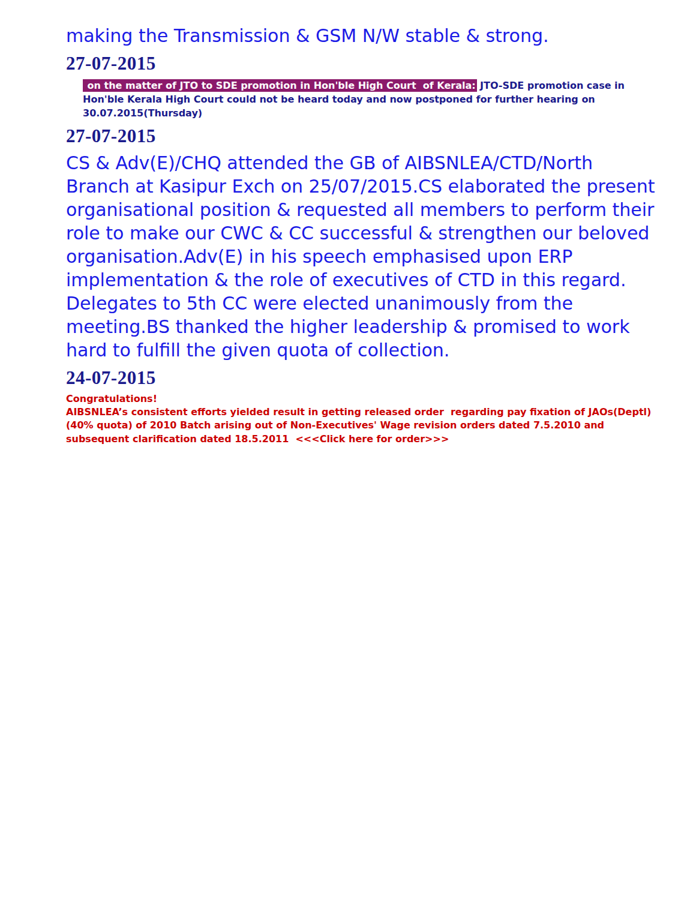making the Transmission & GSM N/W stable & strong.
27-07-2015
on the matter of JTO to SDE promotion in Hon'ble High Court of Kerala: JTO-SDE promotion case in Hon'ble Kerala High Court could not be heard today and now postponed for further hearing on 30.07.2015(Thursday)
27-07-2015
CS & Adv(E)/CHQ attended the GB of AIBSNLEA/CTD/North Branch at Kasipur Exch on 25/07/2015.CS elaborated the present organisational position & requested all members to perform their role to make our CWC & CC successful & strengthen our beloved organisation.Adv(E) in his speech emphasised upon ERP implementation & the role of executives of CTD in this regard. Delegates to 5th CC were elected unanimously from the meeting.BS thanked the higher leadership & promised to work hard to fulfill the given quota of collection.
24-07-2015
Congratulations!
AIBSNLEA’s consistent efforts yielded result in getting released order regarding pay fixation of JAOs(Deptl)(40% quota) of 2010 Batch arising out of Non-Executives' Wage revision orders dated 7.5.2010 and subsequent clarification dated 18.5.2011 <<<Click here for order>>>